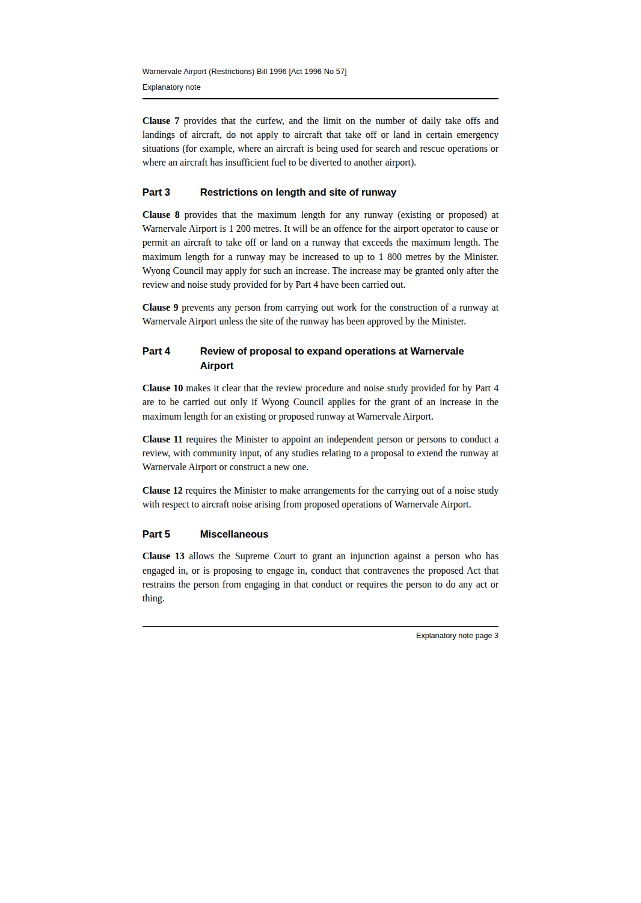Warnervale Airport (Restrictions) Bill 1996 [Act 1996 No 57]
Explanatory note
Clause 7 provides that the curfew, and the limit on the number of daily take offs and landings of aircraft, do not apply to aircraft that take off or land in certain emergency situations (for example, where an aircraft is being used for search and rescue operations or where an aircraft has insufficient fuel to be diverted to another airport).
Part 3 Restrictions on length and site of runway
Clause 8 provides that the maximum length for any runway (existing or proposed) at Warnervale Airport is 1 200 metres. It will be an offence for the airport operator to cause or permit an aircraft to take off or land on a runway that exceeds the maximum length. The maximum length for a runway may be increased to up to 1 800 metres by the Minister. Wyong Council may apply for such an increase. The increase may be granted only after the review and noise study provided for by Part 4 have been carried out.
Clause 9 prevents any person from carrying out work for the construction of a runway at Warnervale Airport unless the site of the runway has been approved by the Minister.
Part 4 Review of proposal to expand operations at Warnervale Airport
Clause 10 makes it clear that the review procedure and noise study provided for by Part 4 are to be carried out only if Wyong Council applies for the grant of an increase in the maximum length for an existing or proposed runway at Warnervale Airport.
Clause 11 requires the Minister to appoint an independent person or persons to conduct a review, with community input, of any studies relating to a proposal to extend the runway at Warnervale Airport or construct a new one.
Clause 12 requires the Minister to make arrangements for the carrying out of a noise study with respect to aircraft noise arising from proposed operations of Warnervale Airport.
Part 5 Miscellaneous
Clause 13 allows the Supreme Court to grant an injunction against a person who has engaged in, or is proposing to engage in, conduct that contravenes the proposed Act that restrains the person from engaging in that conduct or requires the person to do any act or thing.
Explanatory note page 3